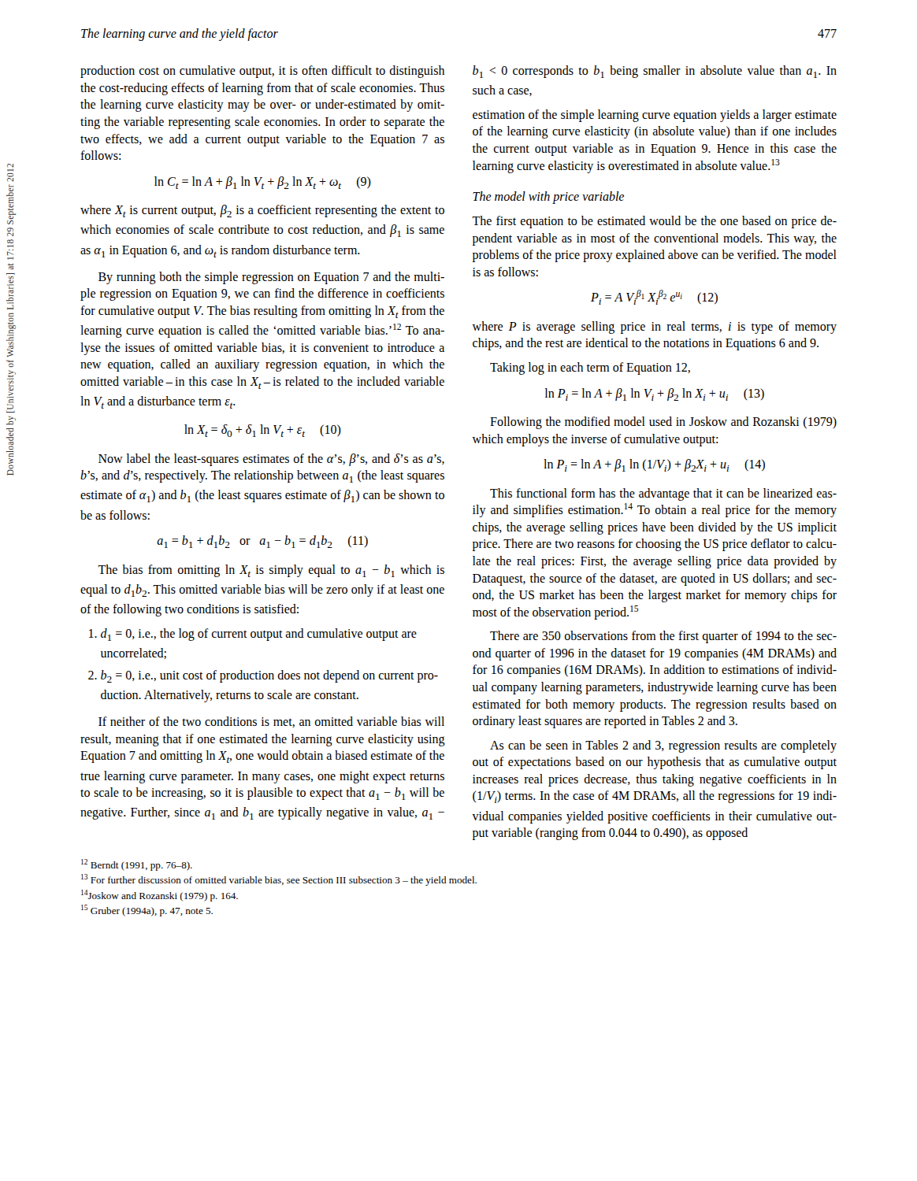Downloaded by [University of Washington Libraries] at 17:18 29 September 2012
The learning curve and the yield factor 477
production cost on cumulative output, it is often difficult to distinguish the cost-reducing effects of learning from that of scale economies. Thus the learning curve elasticity may be over- or under-estimated by omitting the variable representing scale economies. In order to separate the two effects, we add a current output variable to the Equation 7 as follows:
ln Ct = ln A + β1 ln Vt + β2 ln Xt + ωt (9)
where Xt is current output, β2 is a coefficient representing the extent to which economies of scale contribute to cost reduction, and β1 is same as α1 in Equation 6, and ωt is random disturbance term.
By running both the simple regression on Equation 7 and the multiple regression on Equation 9, we can find the difference in coefficients for cumulative output V. The bias resulting from omitting ln Xt from the learning curve equation is called the ‘omitted variable bias.’12 To analyse the issues of omitted variable bias, it is convenient to introduce a new equation, called an auxiliary regression equation, in which the omitted variable – in this case ln Xt – is related to the included variable ln Vt and a disturbance term εt.
ln Xt = δ0 + δ1 ln Vt + εt (10)
Now label the least-squares estimates of the α’s, β’s, and δ’s as a’s, b’s, and d’s, respectively. The relationship between a1 (the least squares estimate of α1) and b1 (the least squares estimate of β1) can be shown to be as follows:
a1 = b1 + d1b2 or a1 − b1 = d1b2 (11)
The bias from omitting ln Xt is simply equal to a1 − b1 which is equal to d1b2. This omitted variable bias will be zero only if at least one of the following two conditions is satisfied:
d1 = 0, i.e., the log of current output and cumulative output are uncorrelated;
b2 = 0, i.e., unit cost of production does not depend on current production. Alternatively, returns to scale are constant.
If neither of the two conditions is met, an omitted variable bias will result, meaning that if one estimated the learning curve elasticity using Equation 7 and omitting ln Xt, one would obtain a biased estimate of the true learning curve parameter. In many cases, one might expect returns to scale to be increasing, so it is plausible to expect that a1 − b1 will be negative. Further, since a1 and b1 are typically negative in value, a1 − b1 < 0 corresponds to b1 being smaller in absolute value than a1. In such a case,
estimation of the simple learning curve equation yields a larger estimate of the learning curve elasticity (in absolute value) than if one includes the current output variable as in Equation 9. Hence in this case the learning curve elasticity is overestimated in absolute value.13
The model with price variable
The first equation to be estimated would be the one based on price dependent variable as in most of the conventional models. This way, the problems of the price proxy explained above can be verified. The model is as follows:
Pi = A Viβ1 Xiβ2 eui (12)
where P is average selling price in real terms, i is type of memory chips, and the rest are identical to the notations in Equations 6 and 9.
Taking log in each term of Equation 12,
ln Pi = ln A + β1 ln Vi + β2 ln Xi + ui (13)
Following the modified model used in Joskow and Rozanski (1979) which employs the inverse of cumulative output:
ln Pi = ln A + β1 ln (1/Vi) + β2Xi + ui (14)
This functional form has the advantage that it can be linearized easily and simplifies estimation.14 To obtain a real price for the memory chips, the average selling prices have been divided by the US implicit price. There are two reasons for choosing the US price deflator to calculate the real prices: First, the average selling price data provided by Dataquest, the source of the dataset, are quoted in US dollars; and second, the US market has been the largest market for memory chips for most of the observation period.15
There are 350 observations from the first quarter of 1994 to the second quarter of 1996 in the dataset for 19 companies (4M DRAMs) and for 16 companies (16M DRAMs). In addition to estimations of individual company learning parameters, industrywide learning curve has been estimated for both memory products. The regression results based on ordinary least squares are reported in Tables 2 and 3.
As can be seen in Tables 2 and 3, regression results are completely out of expectations based on our hypothesis that as cumulative output increases real prices decrease, thus taking negative coefficients in ln (1/Vi) terms. In the case of 4M DRAMs, all the regressions for 19 individual companies yielded positive coefficients in their cumulative output variable (ranging from 0.044 to 0.490), as opposed
12 Berndt (1991, pp. 76–8).
13 For further discussion of omitted variable bias, see Section III subsection 3 – the yield model.
14Joskow and Rozanski (1979) p. 164.
15 Gruber (1994a), p. 47, note 5.